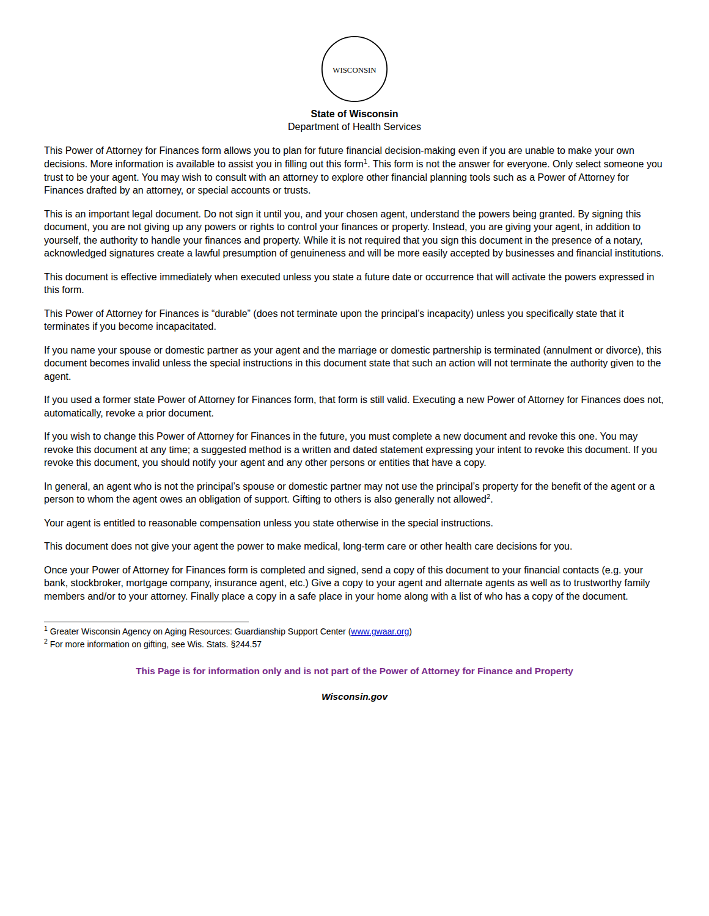State of Wisconsin Department of Health Services
This Power of Attorney for Finances form allows you to plan for future financial decision-making even if you are unable to make your own decisions. More information is available to assist you in filling out this form1. This form is not the answer for everyone. Only select someone you trust to be your agent. You may wish to consult with an attorney to explore other financial planning tools such as a Power of Attorney for Finances drafted by an attorney, or special accounts or trusts.
This is an important legal document. Do not sign it until you, and your chosen agent, understand the powers being granted. By signing this document, you are not giving up any powers or rights to control your finances or property. Instead, you are giving your agent, in addition to yourself, the authority to handle your finances and property. While it is not required that you sign this document in the presence of a notary, acknowledged signatures create a lawful presumption of genuineness and will be more easily accepted by businesses and financial institutions.
This document is effective immediately when executed unless you state a future date or occurrence that will activate the powers expressed in this form.
This Power of Attorney for Finances is “durable” (does not terminate upon the principal’s incapacity) unless you specifically state that it terminates if you become incapacitated.
If you name your spouse or domestic partner as your agent and the marriage or domestic partnership is terminated (annulment or divorce), this document becomes invalid unless the special instructions in this document state that such an action will not terminate the authority given to the agent.
If you used a former state Power of Attorney for Finances form, that form is still valid. Executing a new Power of Attorney for Finances does not, automatically, revoke a prior document.
If you wish to change this Power of Attorney for Finances in the future, you must complete a new document and revoke this one. You may revoke this document at any time; a suggested method is a written and dated statement expressing your intent to revoke this document. If you revoke this document, you should notify your agent and any other persons or entities that have a copy.
In general, an agent who is not the principal’s spouse or domestic partner may not use the principal’s property for the benefit of the agent or a person to whom the agent owes an obligation of support. Gifting to others is also generally not allowed2.
Your agent is entitled to reasonable compensation unless you state otherwise in the special instructions.
This document does not give your agent the power to make medical, long-term care or other health care decisions for you.
Once your Power of Attorney for Finances form is completed and signed, send a copy of this document to your financial contacts (e.g. your bank, stockbroker, mortgage company, insurance agent, etc.) Give a copy to your agent and alternate agents as well as to trustworthy family members and/or to your attorney. Finally place a copy in a safe place in your home along with a list of who has a copy of the document.
1 Greater Wisconsin Agency on Aging Resources: Guardianship Support Center (www.gwaar.org)
2 For more information on gifting, see Wis. Stats. §244.57
This Page is for information only and is not part of the Power of Attorney for Finance and Property
Wisconsin.gov